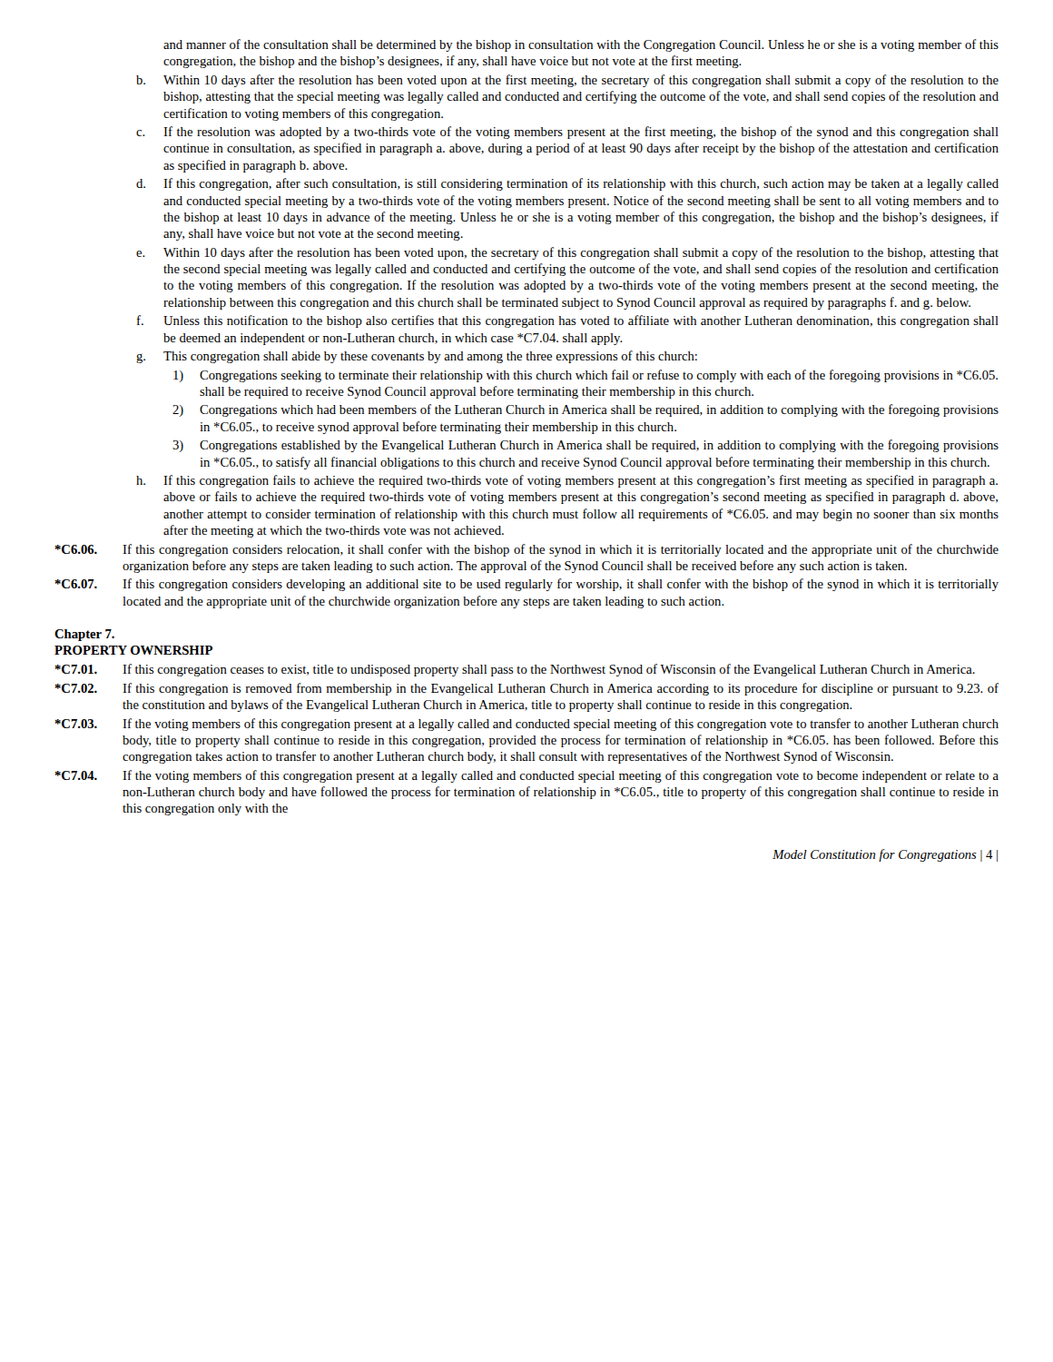and manner of the consultation shall be determined by the bishop in consultation with the Congregation Council. Unless he or she is a voting member of this congregation, the bishop and the bishop’s designees, if any, shall have voice but not vote at the first meeting.
b.
Within 10 days after the resolution has been voted upon at the first meeting, the secretary of this congregation shall submit a copy of the resolution to the bishop, attesting that the special meeting was legally called and conducted and certifying the outcome of the vote, and shall send copies of the resolution and certification to voting members of this congregation.
c.
If the resolution was adopted by a two-thirds vote of the voting members present at the first meeting, the bishop of the synod and this congregation shall continue in consultation, as specified in paragraph a. above, during a period of at least 90 days after receipt by the bishop of the attestation and certification as specified in paragraph b. above.
d.
If this congregation, after such consultation, is still considering termination of its relationship with this church, such action may be taken at a legally called and conducted special meeting by a two-thirds vote of the voting members present. Notice of the second meeting shall be sent to all voting members and to the bishop at least 10 days in advance of the meeting. Unless he or she is a voting member of this congregation, the bishop and the bishop’s designees, if any, shall have voice but not vote at the second meeting.
e.
Within 10 days after the resolution has been voted upon, the secretary of this congregation shall submit a copy of the resolution to the bishop, attesting that the second special meeting was legally called and conducted and certifying the outcome of the vote, and shall send copies of the resolution and certification to the voting members of this congregation. If the resolution was adopted by a two-thirds vote of the voting members present at the second meeting, the relationship between this congregation and this church shall be terminated subject to Synod Council approval as required by paragraphs f. and g. below.
f.
Unless this notification to the bishop also certifies that this congregation has voted to affiliate with another Lutheran denomination, this congregation shall be deemed an independent or non-Lutheran church, in which case *C7.04. shall apply.
g.
This congregation shall abide by these covenants by and among the three expressions of this church:
1)
Congregations seeking to terminate their relationship with this church which fail or refuse to comply with each of the foregoing provisions in *C6.05. shall be required to receive Synod Council approval before terminating their membership in this church.
2)
Congregations which had been members of the Lutheran Church in America shall be required, in addition to complying with the foregoing provisions in *C6.05., to receive synod approval before terminating their membership in this church.
3)
Congregations established by the Evangelical Lutheran Church in America shall be required, in addition to complying with the foregoing provisions in *C6.05., to satisfy all financial obligations to this church and receive Synod Council approval before terminating their membership in this church.
h.
If this congregation fails to achieve the required two-thirds vote of voting members present at this congregation’s first meeting as specified in paragraph a. above or fails to achieve the required two-thirds vote of voting members present at this congregation’s second meeting as specified in paragraph d. above, another attempt to consider termination of relationship with this church must follow all requirements of *C6.05. and may begin no sooner than six months after the meeting at which the two-thirds vote was not achieved.
*C6.06.
If this congregation considers relocation, it shall confer with the bishop of the synod in which it is territorially located and the appropriate unit of the churchwide organization before any steps are taken leading to such action. The approval of the Synod Council shall be received before any such action is taken.
*C6.07.
If this congregation considers developing an additional site to be used regularly for worship, it shall confer with the bishop of the synod in which it is territorially located and the appropriate unit of the churchwide organization before any steps are taken leading to such action.
Chapter 7.
PROPERTY OWNERSHIP
*C7.01.
If this congregation ceases to exist, title to undisposed property shall pass to the Northwest Synod of Wisconsin of the Evangelical Lutheran Church in America.
*C7.02.
If this congregation is removed from membership in the Evangelical Lutheran Church in America according to its procedure for discipline or pursuant to 9.23. of the constitution and bylaws of the Evangelical Lutheran Church in America, title to property shall continue to reside in this congregation.
*C7.03.
If the voting members of this congregation present at a legally called and conducted special meeting of this congregation vote to transfer to another Lutheran church body, title to property shall continue to reside in this congregation, provided the process for termination of relationship in *C6.05. has been followed. Before this congregation takes action to transfer to another Lutheran church body, it shall consult with representatives of the Northwest Synod of Wisconsin.
*C7.04.
If the voting members of this congregation present at a legally called and conducted special meeting of this congregation vote to become independent or relate to a non-Lutheran church body and have followed the process for termination of relationship in *C6.05., title to property of this congregation shall continue to reside in this congregation only with the
Model Constitution for Congregations | 4 |